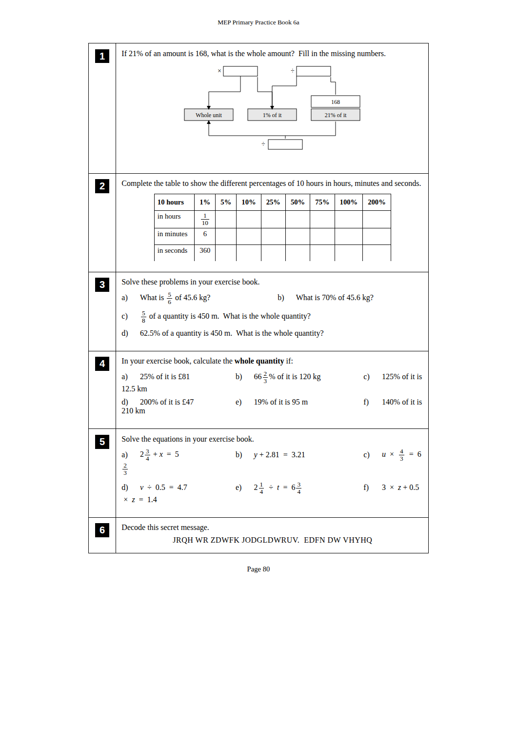MEP Primary Practice Book 6a
| 1 | If 21% of an amount is 168, what is the whole amount? Fill in the missing numbers. × ÷ Whole unit 1% of it 21% of it 168 ÷ |
| 2 | Complete the table to show the different percentages of 10 hours in hours, minutes and seconds. / 10 hours / 1% / 5% / 10% / 25% / 50% / 75% / 100% / 200% / / --- / --- / --- / --- / --- / --- / --- / --- / --- / / in hours / 1 10 / / / / / / / / / in minutes / 6 / / / / / / / / / in seconds / 360 / / / / / / / / |
| 3 | Solve these problems in your exercise book. a) What is 5 6 of 45.6 kg? b) What is 70% of 45.6 kg? c) 5 8 of a quantity is 450 m. What is the whole quantity? d) 62.5% of a quantity is 450 m. What is the whole quantity? |
| 4 | In your exercise book, calculate the whole quantity if: a) 25% of it is £81 b) 66 2 3 % of it is 120 kg c) 125% of it is 12.5 km d) 200% of it is £47 e) 19% of it is 95 m f) 140% of it is 210 km |
| 5 | Solve the equations in your exercise book. a) 2 3 4 + x = 5 b) y + 2.81 = 3.21 c) u × 4 3 = 6 2 3 d) v ÷ 0.5 = 4.7 e) 2 1 4 ÷ t = 6 3 4 f) 3 × z + 0.5 × z = 1.4 |
| 6 | Decode this secret message. JRQH WR ZDWFK JODGLDWRUV. EDFN DW VHYHQ |
Page 80